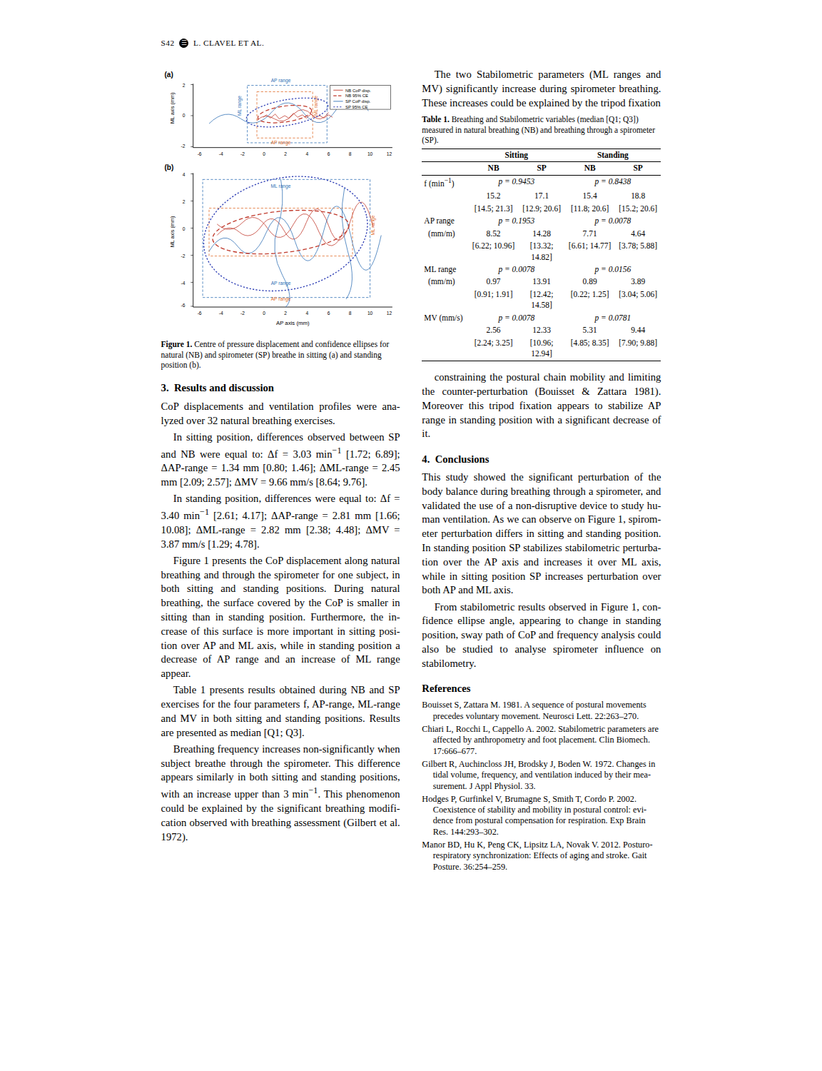S42 ☰ L. CLAVEL ET AL.
(a) 2 0 -2 ML axis (mm) -6 -4 -2 0 2 4 6 8 10 12 AP range ML range ML range AP range NB CoP disp. NB 95% CE SP CoP disp. SP 95% CE (b) 4 2 0 -2 -4 -6 ML axis (mm) -6 -4 -2 0 2 4 6 8 10 12 AP axis (mm) ML range ML range AP range AP range
Figure 1. Centre of pressure displacement and confidence ellipses for natural (NB) and spirometer (SP) breathe in sitting (a) and standing position (b).
3. Results and discussion
CoP displacements and ventilation profiles were analyzed over 32 natural breathing exercises.
In sitting position, differences observed between SP and NB were equal to: Δf = 3.03 min−1 [1.72; 6.89]; ΔAP-range = 1.34 mm [0.80; 1.46]; ΔML-range = 2.45 mm [2.09; 2.57]; ΔMV = 9.66 mm/s [8.64; 9.76].
In standing position, differences were equal to: Δf = 3.40 min−1 [2.61; 4.17]; ΔAP-range = 2.81 mm [1.66; 10.08]; ΔML-range = 2.82 mm [2.38; 4.48]; ΔMV = 3.87 mm/s [1.29; 4.78].
Figure 1 presents the CoP displacement along natural breathing and through the spirometer for one subject, in both sitting and standing positions. During natural breathing, the surface covered by the CoP is smaller in sitting than in standing position. Furthermore, the increase of this surface is more important in sitting position over AP and ML axis, while in standing position a decrease of AP range and an increase of ML range appear.
Table 1 presents results obtained during NB and SP exercises for the four parameters f, AP-range, ML-range and MV in both sitting and standing positions. Results are presented as median [Q1; Q3].
Breathing frequency increases non-significantly when subject breathe through the spirometer. This difference appears similarly in both sitting and standing positions, with an increase upper than 3 min−1. This phenomenon could be explained by the significant breathing modification observed with breathing assessment (Gilbert et al. 1972).
The two Stabilometric parameters (ML ranges and MV) significantly increase during spirometer breathing. These increases could be explained by the tripod fixation
Table 1. Breathing and Stabilometric variables (median [Q1; Q3]) measured in natural breathing (NB) and breathing through a spirometer (SP).
| | Sitting | Standing |
| --- | --- | --- |
| | NB | SP | NB | SP |
| f (min −1 ) | p = 0.9453 | p = 0.8438 |
| | 15.2 | 17.1 | 15.4 | 18.8 |
| | [14.5; 21.3] | [12.9; 20.6] | [11.8; 20.6] | [15.2; 20.6] |
| AP range | p = 0.1953 | p = 0.0078 |
| (mm/m) | 8.52 | 14.28 | 7.71 | 4.64 |
| | [6.22; 10.96] | [13.32; 14.82] | [6.61; 14.77] | [3.78; 5.88] |
| ML range | p = 0.0078 | p = 0.0156 |
| (mm/m) | 0.97 | 13.91 | 0.89 | 3.89 |
| | [0.91; 1.91] | [12.42; 14.58] | [0.22; 1.25] | [3.04; 5.06] |
| MV (mm/s) | p = 0.0078 | p = 0.0781 |
| | 2.56 | 12.33 | 5.31 | 9.44 |
| | [2.24; 3.25] | [10.96; 12.94] | [4.85; 8.35] | [7.90; 9.88] |
constraining the postural chain mobility and limiting the counter-perturbation (Bouisset & Zattara 1981). Moreover this tripod fixation appears to stabilize AP range in standing position with a significant decrease of it.
4. Conclusions
This study showed the significant perturbation of the body balance during breathing through a spirometer, and validated the use of a non-disruptive device to study human ventilation. As we can observe on Figure 1, spirometer perturbation differs in sitting and standing position. In standing position SP stabilizes stabilometric perturbation over the AP axis and increases it over ML axis, while in sitting position SP increases perturbation over both AP and ML axis.
From stabilometric results observed in Figure 1, confidence ellipse angle, appearing to change in standing position, sway path of CoP and frequency analysis could also be studied to analyse spirometer influence on stabilometry.
References
Bouisset S, Zattara M. 1981. A sequence of postural movements precedes voluntary movement. Neurosci Lett. 22:263–270.
Chiari L, Rocchi L, Cappello A. 2002. Stabilometric parameters are affected by anthropometry and foot placement. Clin Biomech. 17:666–677.
Gilbert R, Auchincloss JH, Brodsky J, Boden W. 1972. Changes in tidal volume, frequency, and ventilation induced by their measurement. J Appl Physiol. 33.
Hodges P, Gurfinkel V, Brumagne S, Smith T, Cordo P. 2002. Coexistence of stability and mobility in postural control: evidence from postural compensation for respiration. Exp Brain Res. 144:293–302.
Manor BD, Hu K, Peng CK, Lipsitz LA, Novak V. 2012. Posturo-respiratory synchronization: Effects of aging and stroke. Gait Posture. 36:254–259.